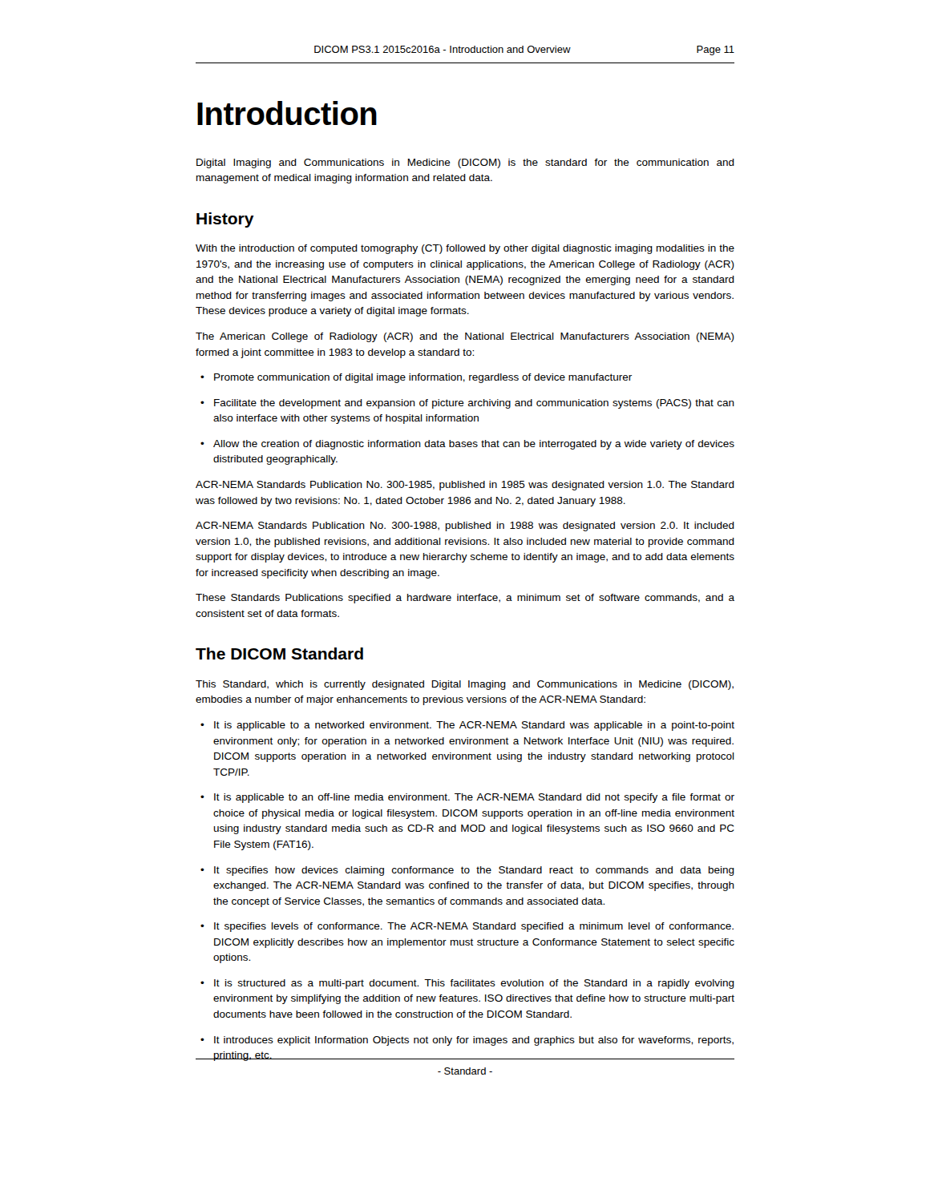DICOM PS3.1 2015c2016a - Introduction and Overview Page 11
Introduction
Digital Imaging and Communications in Medicine (DICOM) is the standard for the communication and management of medical imaging information and related data.
History
With the introduction of computed tomography (CT) followed by other digital diagnostic imaging modalities in the 1970's, and the increasing use of computers in clinical applications, the American College of Radiology (ACR) and the National Electrical Manufacturers Association (NEMA) recognized the emerging need for a standard method for transferring images and associated information between devices manufactured by various vendors. These devices produce a variety of digital image formats.
The American College of Radiology (ACR) and the National Electrical Manufacturers Association (NEMA) formed a joint committee in 1983 to develop a standard to:
Promote communication of digital image information, regardless of device manufacturer
Facilitate the development and expansion of picture archiving and communication systems (PACS) that can also interface with other systems of hospital information
Allow the creation of diagnostic information data bases that can be interrogated by a wide variety of devices distributed geographically.
ACR-NEMA Standards Publication No. 300-1985, published in 1985 was designated version 1.0. The Standard was followed by two revisions: No. 1, dated October 1986 and No. 2, dated January 1988.
ACR-NEMA Standards Publication No. 300-1988, published in 1988 was designated version 2.0. It included version 1.0, the published revisions, and additional revisions. It also included new material to provide command support for display devices, to introduce a new hierarchy scheme to identify an image, and to add data elements for increased specificity when describing an image.
These Standards Publications specified a hardware interface, a minimum set of software commands, and a consistent set of data formats.
The DICOM Standard
This Standard, which is currently designated Digital Imaging and Communications in Medicine (DICOM), embodies a number of major enhancements to previous versions of the ACR-NEMA Standard:
It is applicable to a networked environment. The ACR-NEMA Standard was applicable in a point-to-point environment only; for operation in a networked environment a Network Interface Unit (NIU) was required. DICOM supports operation in a networked environment using the industry standard networking protocol TCP/IP.
It is applicable to an off-line media environment. The ACR-NEMA Standard did not specify a file format or choice of physical media or logical filesystem. DICOM supports operation in an off-line media environment using industry standard media such as CD-R and MOD and logical filesystems such as ISO 9660 and PC File System (FAT16).
It specifies how devices claiming conformance to the Standard react to commands and data being exchanged. The ACR-NEMA Standard was confined to the transfer of data, but DICOM specifies, through the concept of Service Classes, the semantics of commands and associated data.
It specifies levels of conformance. The ACR-NEMA Standard specified a minimum level of conformance. DICOM explicitly describes how an implementor must structure a Conformance Statement to select specific options.
It is structured as a multi-part document. This facilitates evolution of the Standard in a rapidly evolving environment by simplifying the addition of new features. ISO directives that define how to structure multi-part documents have been followed in the construction of the DICOM Standard.
It introduces explicit Information Objects not only for images and graphics but also for waveforms, reports, printing, etc.
- Standard -